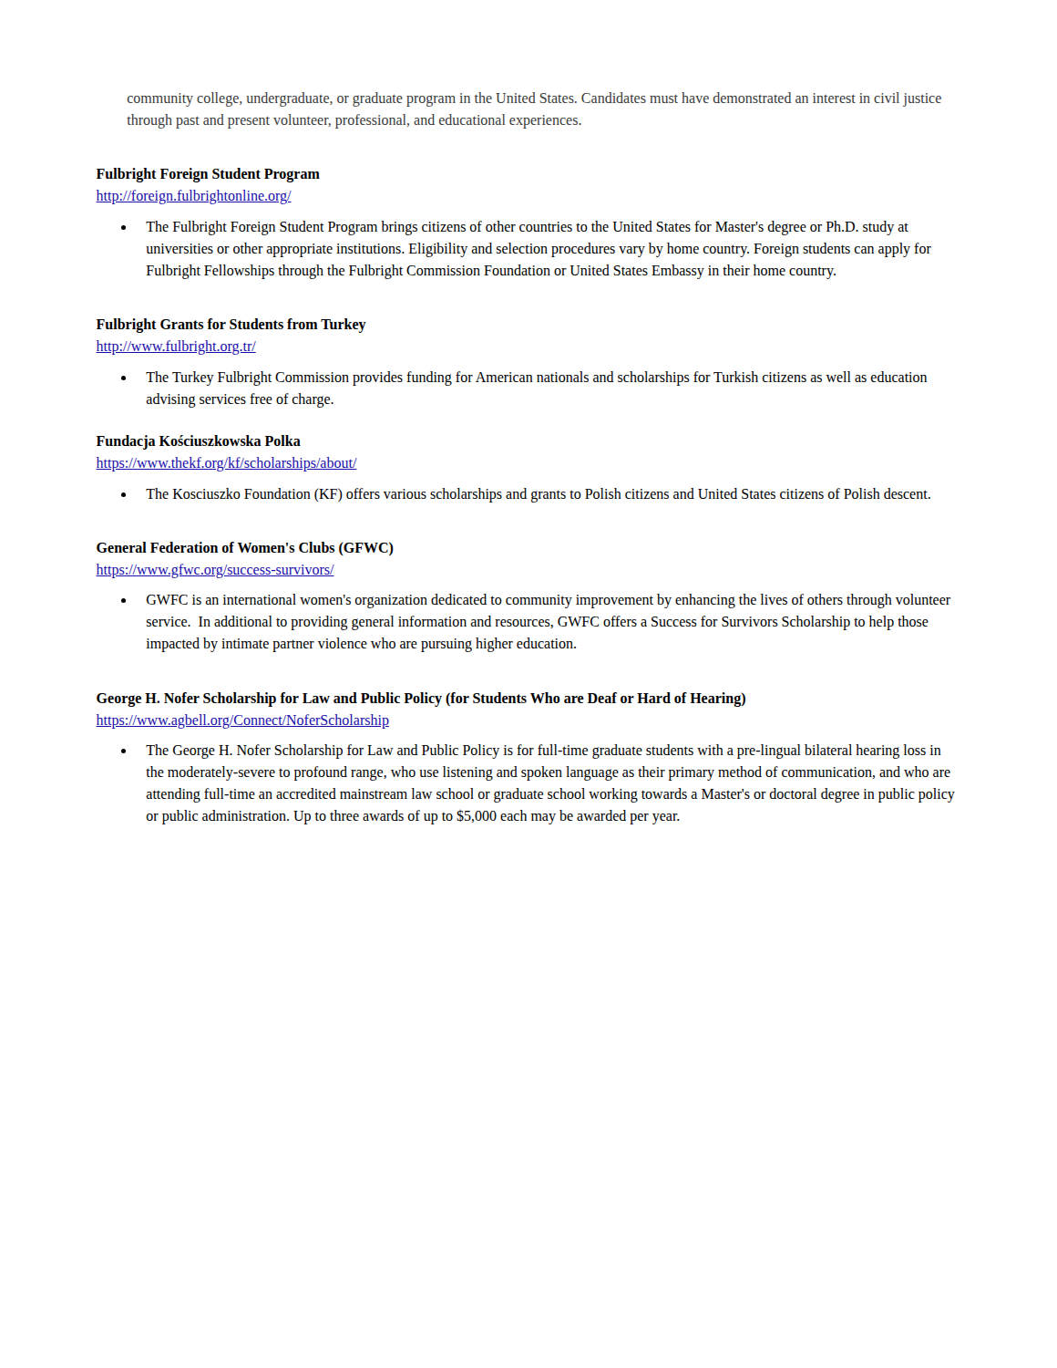community college, undergraduate, or graduate program in the United States. Candidates must have demonstrated an interest in civil justice through past and present volunteer, professional, and educational experiences.
Fulbright Foreign Student Program
http://foreign.fulbrightonline.org/
The Fulbright Foreign Student Program brings citizens of other countries to the United States for Master's degree or Ph.D. study at universities or other appropriate institutions. Eligibility and selection procedures vary by home country. Foreign students can apply for Fulbright Fellowships through the Fulbright Commission Foundation or United States Embassy in their home country.
Fulbright Grants for Students from Turkey
http://www.fulbright.org.tr/
The Turkey Fulbright Commission provides funding for American nationals and scholarships for Turkish citizens as well as education advising services free of charge.
Fundacja Kościuszkowska Polka
https://www.thekf.org/kf/scholarships/about/
The Kosciuszko Foundation (KF) offers various scholarships and grants to Polish citizens and United States citizens of Polish descent.
General Federation of Women's Clubs (GFWC)
https://www.gfwc.org/success-survivors/
GWFC is an international women's organization dedicated to community improvement by enhancing the lives of others through volunteer service. In additional to providing general information and resources, GWFC offers a Success for Survivors Scholarship to help those impacted by intimate partner violence who are pursuing higher education.
George H. Nofer Scholarship for Law and Public Policy (for Students Who are Deaf or Hard of Hearing)
https://www.agbell.org/Connect/NoferScholarship
The George H. Nofer Scholarship for Law and Public Policy is for full-time graduate students with a pre-lingual bilateral hearing loss in the moderately-severe to profound range, who use listening and spoken language as their primary method of communication, and who are attending full-time an accredited mainstream law school or graduate school working towards a Master's or doctoral degree in public policy or public administration. Up to three awards of up to $5,000 each may be awarded per year.